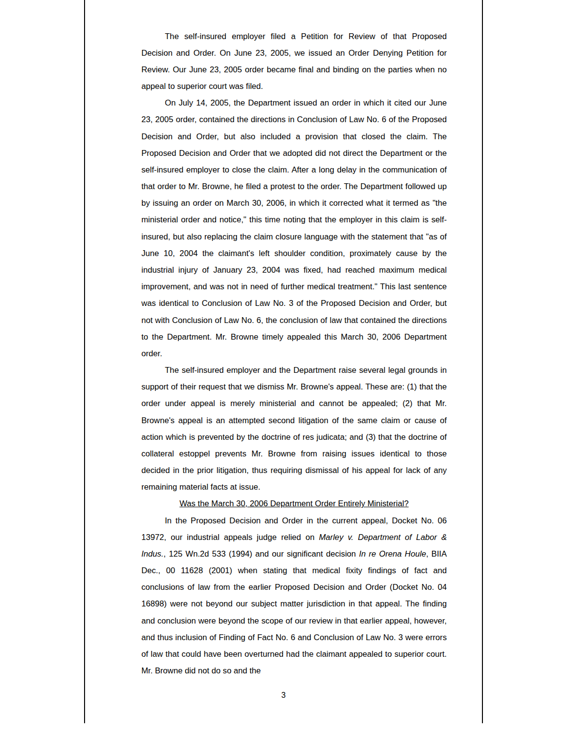The self-insured employer filed a Petition for Review of that Proposed Decision and Order. On June 23, 2005, we issued an Order Denying Petition for Review. Our June 23, 2005 order became final and binding on the parties when no appeal to superior court was filed.
On July 14, 2005, the Department issued an order in which it cited our June 23, 2005 order, contained the directions in Conclusion of Law No. 6 of the Proposed Decision and Order, but also included a provision that closed the claim. The Proposed Decision and Order that we adopted did not direct the Department or the self-insured employer to close the claim. After a long delay in the communication of that order to Mr. Browne, he filed a protest to the order. The Department followed up by issuing an order on March 30, 2006, in which it corrected what it termed as "the ministerial order and notice," this time noting that the employer in this claim is self-insured, but also replacing the claim closure language with the statement that "as of June 10, 2004 the claimant's left shoulder condition, proximately cause by the industrial injury of January 23, 2004 was fixed, had reached maximum medical improvement, and was not in need of further medical treatment." This last sentence was identical to Conclusion of Law No. 3 of the Proposed Decision and Order, but not with Conclusion of Law No. 6, the conclusion of law that contained the directions to the Department. Mr. Browne timely appealed this March 30, 2006 Department order.
The self-insured employer and the Department raise several legal grounds in support of their request that we dismiss Mr. Browne's appeal. These are: (1) that the order under appeal is merely ministerial and cannot be appealed; (2) that Mr. Browne's appeal is an attempted second litigation of the same claim or cause of action which is prevented by the doctrine of res judicata; and (3) that the doctrine of collateral estoppel prevents Mr. Browne from raising issues identical to those decided in the prior litigation, thus requiring dismissal of his appeal for lack of any remaining material facts at issue.
Was the March 30, 2006 Department Order Entirely Ministerial?
In the Proposed Decision and Order in the current appeal, Docket No. 06 13972, our industrial appeals judge relied on Marley v. Department of Labor & Indus., 125 Wn.2d 533 (1994) and our significant decision In re Orena Houle, BIIA Dec., 00 11628 (2001) when stating that medical fixity findings of fact and conclusions of law from the earlier Proposed Decision and Order (Docket No. 04 16898) were not beyond our subject matter jurisdiction in that appeal. The finding and conclusion were beyond the scope of our review in that earlier appeal, however, and thus inclusion of Finding of Fact No. 6 and Conclusion of Law No. 3 were errors of law that could have been overturned had the claimant appealed to superior court. Mr. Browne did not do so and the
3